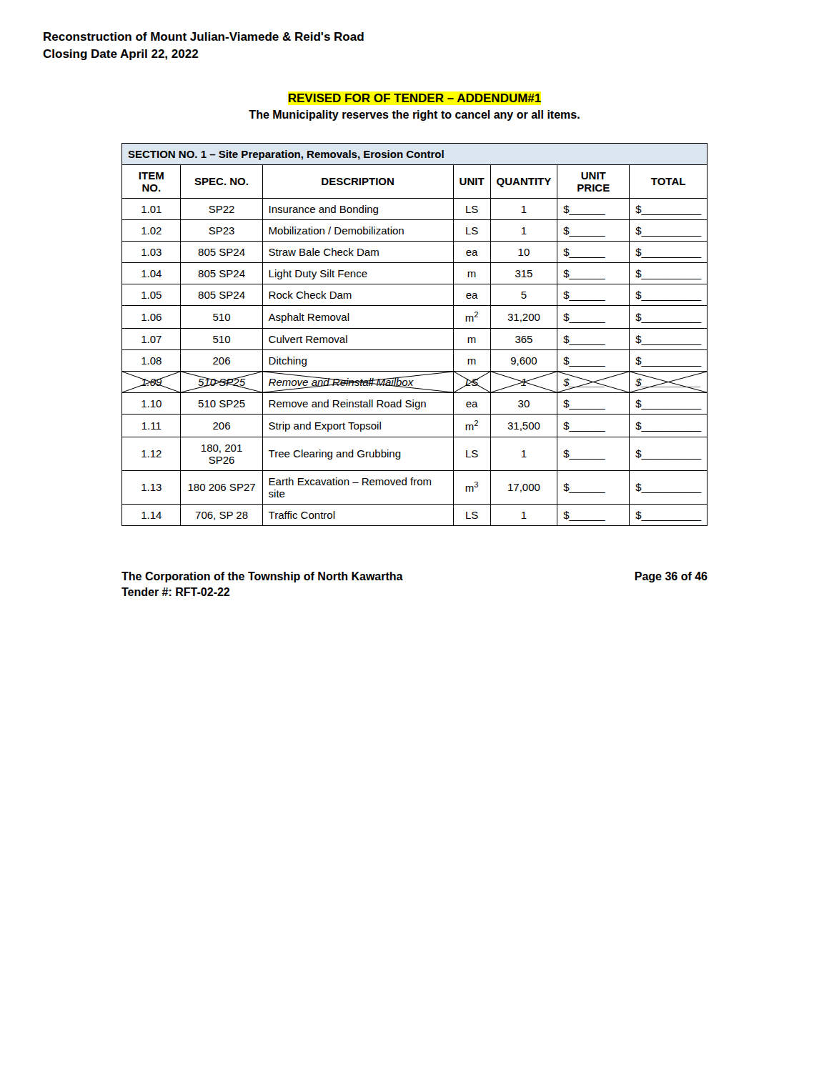Reconstruction of Mount Julian-Viamede & Reid's Road
Closing Date April 22, 2022
REVISED FOR OF TENDER – ADDENDUM#1
The Municipality reserves the right to cancel any or all items.
| SECTION NO. 1 – Site Preparation, Removals, Erosion Control |
| ITEM NO. | SPEC. NO. | DESCRIPTION | UNIT | QUANTITY | UNIT PRICE | TOTAL |
| 1.01 | SP22 | Insurance and Bonding | LS | 1 | $______ | $__________ |
| 1.02 | SP23 | Mobilization / Demobilization | LS | 1 | $______ | $__________ |
| 1.03 | 805 SP24 | Straw Bale Check Dam | ea | 10 | $______ | $__________ |
| 1.04 | 805 SP24 | Light Duty Silt Fence | m | 315 | $______ | $__________ |
| 1.05 | 805 SP24 | Rock Check Dam | ea | 5 | $______ | $__________ |
| 1.06 | 510 | Asphalt Removal | m 2 | 31,200 | $______ | $__________ |
| 1.07 | 510 | Culvert Removal | m | 365 | $______ | $__________ |
| 1.08 | 206 | Ditching | m | 9,600 | $______ | $__________ |
| 1.09 | 510 SP25 | Remove and Reinstall Mailbox | LS | 1 | $______ | $__________ |
| 1.10 | 510 SP25 | Remove and Reinstall Road Sign | ea | 30 | $______ | $__________ |
| 1.11 | 206 | Strip and Export Topsoil | m 2 | 31,500 | $______ | $__________ |
| 1.12 | 180, 201 SP26 | Tree Clearing and Grubbing | LS | 1 | $______ | $__________ |
| 1.13 | 180 206 SP27 | Earth Excavation – Removed from site | m 3 | 17,000 | $______ | $__________ |
| 1.14 | 706, SP 28 | Traffic Control | LS | 1 | $______ | $__________ |
The Corporation of the Township of North Kawartha
Tender #: RFT-02-22
Page 36 of 46